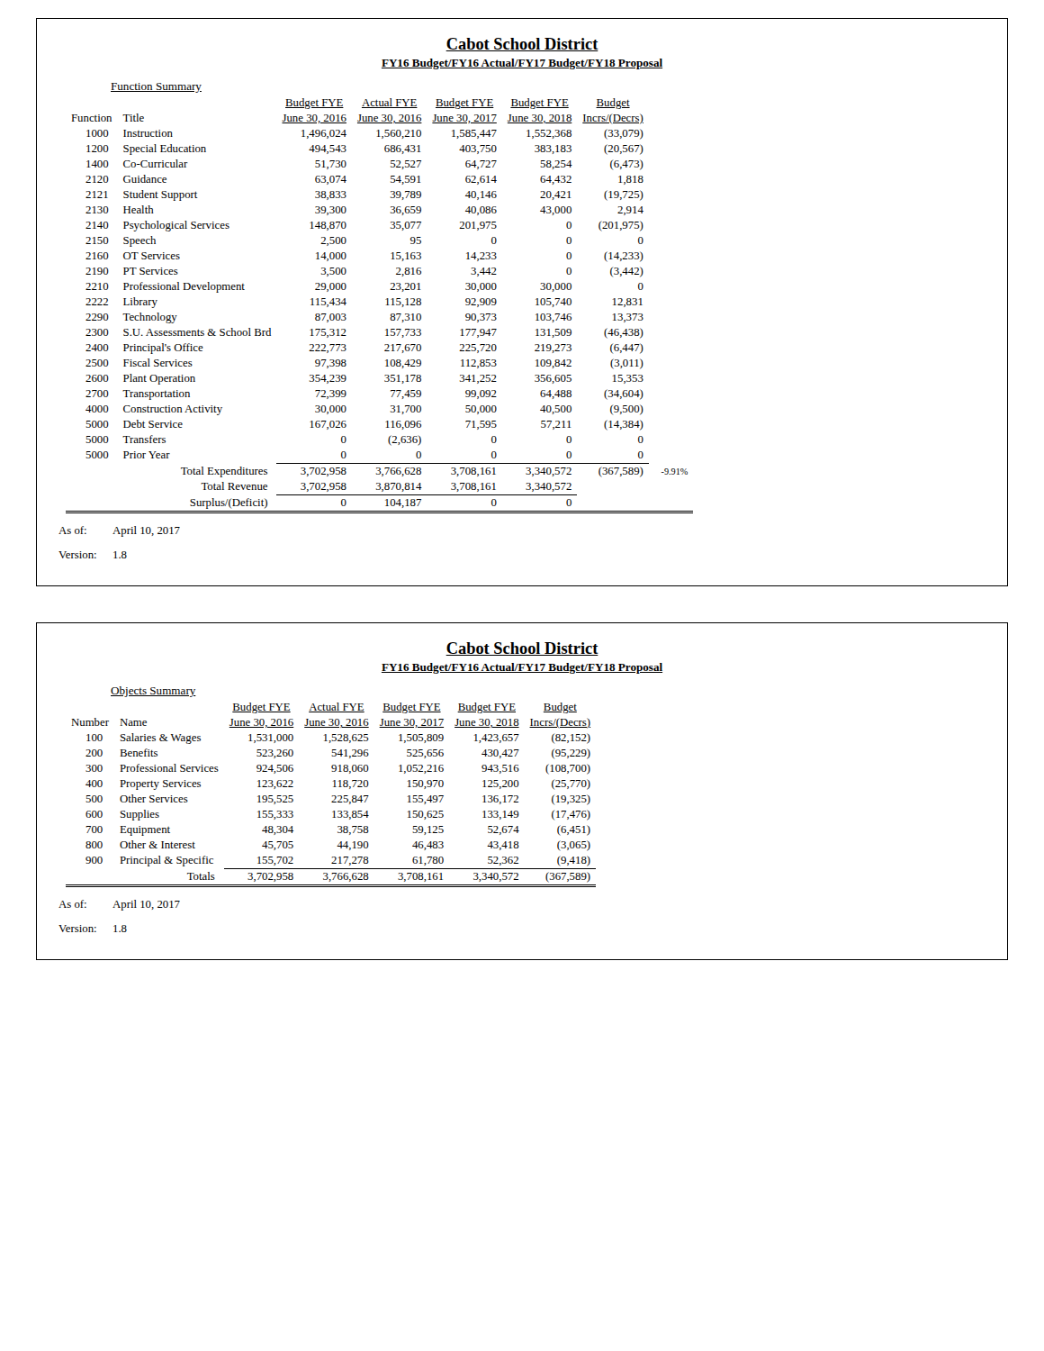Cabot School District
FY16 Budget/FY16 Actual/FY17 Budget/FY18 Proposal
Function Summary
| | | Budget FYE | Actual FYE | Budget FYE | Budget FYE | Budget | |
| --- | --- | --- | --- | --- | --- | --- | --- |
| Function | Title | June 30, 2016 | June 30, 2016 | June 30, 2017 | June 30, 2018 | Incrs/(Decrs) | |
| 1000 | Instruction | 1,496,024 | 1,560,210 | 1,585,447 | 1,552,368 | (33,079) | |
| 1200 | Special Education | 494,543 | 686,431 | 403,750 | 383,183 | (20,567) | |
| 1400 | Co-Curricular | 51,730 | 52,527 | 64,727 | 58,254 | (6,473) | |
| 2120 | Guidance | 63,074 | 54,591 | 62,614 | 64,432 | 1,818 | |
| 2121 | Student Support | 38,833 | 39,789 | 40,146 | 20,421 | (19,725) | |
| 2130 | Health | 39,300 | 36,659 | 40,086 | 43,000 | 2,914 | |
| 2140 | Psychological Services | 148,870 | 35,077 | 201,975 | 0 | (201,975) | |
| 2150 | Speech | 2,500 | 95 | 0 | 0 | 0 | |
| 2160 | OT Services | 14,000 | 15,163 | 14,233 | 0 | (14,233) | |
| 2190 | PT Services | 3,500 | 2,816 | 3,442 | 0 | (3,442) | |
| 2210 | Professional Development | 29,000 | 23,201 | 30,000 | 30,000 | 0 | |
| 2222 | Library | 115,434 | 115,128 | 92,909 | 105,740 | 12,831 | |
| 2290 | Technology | 87,003 | 87,310 | 90,373 | 103,746 | 13,373 | |
| 2300 | S.U. Assessments & School Brd | 175,312 | 157,733 | 177,947 | 131,509 | (46,438) | |
| 2400 | Principal's Office | 222,773 | 217,670 | 225,720 | 219,273 | (6,447) | |
| 2500 | Fiscal Services | 97,398 | 108,429 | 112,853 | 109,842 | (3,011) | |
| 2600 | Plant Operation | 354,239 | 351,178 | 341,252 | 356,605 | 15,353 | |
| 2700 | Transportation | 72,399 | 77,459 | 99,092 | 64,488 | (34,604) | |
| 4000 | Construction Activity | 30,000 | 31,700 | 50,000 | 40,500 | (9,500) | |
| 5000 | Debt Service | 167,026 | 116,096 | 71,595 | 57,211 | (14,384) | |
| 5000 | Transfers | 0 | (2,636) | 0 | 0 | 0 | |
| 5000 | Prior Year | 0 | 0 | 0 | 0 | 0 | |
| | Total Expenditures | 3,702,958 | 3,766,628 | 3,708,161 | 3,340,572 | (367,589) | -9.91% |
| | Total Revenue | 3,702,958 | 3,870,814 | 3,708,161 | 3,340,572 | | |
| | Surplus/(Deficit) | 0 | 104,187 | 0 | 0 | | |
As of: April 10, 2017
Version: 1.8
Cabot School District
FY16 Budget/FY16 Actual/FY17 Budget/FY18 Proposal
Objects Summary
| | | Budget FYE | Actual FYE | Budget FYE | Budget FYE | Budget |
| --- | --- | --- | --- | --- | --- | --- |
| Number | Name | June 30, 2016 | June 30, 2016 | June 30, 2017 | June 30, 2018 | Incrs/(Decrs) |
| 100 | Salaries & Wages | 1,531,000 | 1,528,625 | 1,505,809 | 1,423,657 | (82,152) |
| 200 | Benefits | 523,260 | 541,296 | 525,656 | 430,427 | (95,229) |
| 300 | Professional Services | 924,506 | 918,060 | 1,052,216 | 943,516 | (108,700) |
| 400 | Property Services | 123,622 | 118,720 | 150,970 | 125,200 | (25,770) |
| 500 | Other Services | 195,525 | 225,847 | 155,497 | 136,172 | (19,325) |
| 600 | Supplies | 155,333 | 133,854 | 150,625 | 133,149 | (17,476) |
| 700 | Equipment | 48,304 | 38,758 | 59,125 | 52,674 | (6,451) |
| 800 | Other & Interest | 45,705 | 44,190 | 46,483 | 43,418 | (3,065) |
| 900 | Principal & Specific | 155,702 | 217,278 | 61,780 | 52,362 | (9,418) |
| | Totals | 3,702,958 | 3,766,628 | 3,708,161 | 3,340,572 | (367,589) |
As of: April 10, 2017
Version: 1.8